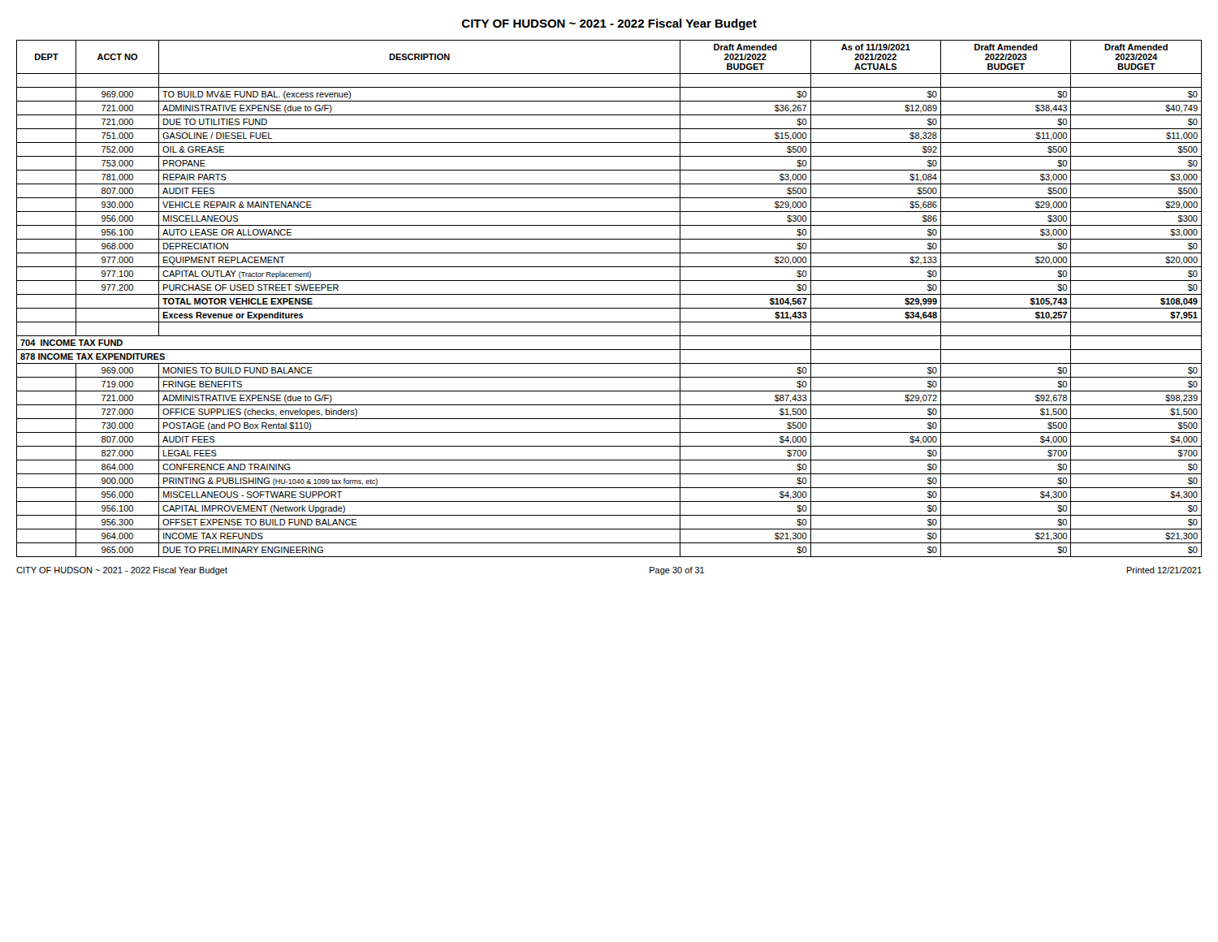CITY OF HUDSON ~ 2021 - 2022 Fiscal Year Budget
| DEPT | ACCT NO | DESCRIPTION | Draft Amended 2021/2022 BUDGET | As of 11/19/2021 2021/2022 ACTUALS | Draft Amended 2022/2023 BUDGET | Draft Amended 2023/2024 BUDGET |
| --- | --- | --- | --- | --- | --- | --- |
| | 969.000 | TO BUILD MV&E FUND BAL. (excess revenue) | $0 | $0 | $0 | $0 |
| | 721.000 | ADMINISTRATIVE EXPENSE (due to G/F) | $36,267 | $12,089 | $38,443 | $40,749 |
| | 721.000 | DUE TO UTILITIES FUND | $0 | $0 | $0 | $0 |
| | 751.000 | GASOLINE / DIESEL FUEL | $15,000 | $8,328 | $11,000 | $11,000 |
| | 752.000 | OIL & GREASE | $500 | $92 | $500 | $500 |
| | 753.000 | PROPANE | $0 | $0 | $0 | $0 |
| | 781.000 | REPAIR PARTS | $3,000 | $1,084 | $3,000 | $3,000 |
| | 807.000 | AUDIT FEES | $500 | $500 | $500 | $500 |
| | 930.000 | VEHICLE REPAIR & MAINTENANCE | $29,000 | $5,686 | $29,000 | $29,000 |
| | 956.000 | MISCELLANEOUS | $300 | $86 | $300 | $300 |
| | 956.100 | AUTO LEASE OR ALLOWANCE | $0 | $0 | $3,000 | $3,000 |
| | 968.000 | DEPRECIATION | $0 | $0 | $0 | $0 |
| | 977.000 | EQUIPMENT REPLACEMENT | $20,000 | $2,133 | $20,000 | $20,000 |
| | 977.100 | CAPITAL OUTLAY (Tractor Replacement) | $0 | $0 | $0 | $0 |
| | 977.200 | PURCHASE OF USED STREET SWEEPER | $0 | $0 | $0 | $0 |
| | | TOTAL MOTOR VEHICLE EXPENSE | $104,567 | $29,999 | $105,743 | $108,049 |
| | | Excess Revenue or Expenditures | $11,433 | $34,648 | $10,257 | $7,951 |
| 704 INCOME TAX FUND | | | | |
| 878 INCOME TAX EXPENDITURES | | | | |
| | 969.000 | MONIES TO BUILD FUND BALANCE | $0 | $0 | $0 | $0 |
| | 719.000 | FRINGE BENEFITS | $0 | $0 | $0 | $0 |
| | 721.000 | ADMINISTRATIVE EXPENSE (due to G/F) | $87,433 | $29,072 | $92,678 | $98,239 |
| | 727.000 | OFFICE SUPPLIES (checks, envelopes, binders) | $1,500 | $0 | $1,500 | $1,500 |
| | 730.000 | POSTAGE (and PO Box Rental $110) | $500 | $0 | $500 | $500 |
| | 807.000 | AUDIT FEES | $4,000 | $4,000 | $4,000 | $4,000 |
| | 827.000 | LEGAL FEES | $700 | $0 | $700 | $700 |
| | 864.000 | CONFERENCE AND TRAINING | $0 | $0 | $0 | $0 |
| | 900.000 | PRINTING & PUBLISHING (HU-1040 & 1099 tax forms, etc) | $0 | $0 | $0 | $0 |
| | 956.000 | MISCELLANEOUS - SOFTWARE SUPPORT | $4,300 | $0 | $4,300 | $4,300 |
| | 956.100 | CAPITAL IMPROVEMENT (Network Upgrade) | $0 | $0 | $0 | $0 |
| | 956.300 | OFFSET EXPENSE TO BUILD FUND BALANCE | $0 | $0 | $0 | $0 |
| | 964.000 | INCOME TAX REFUNDS | $21,300 | $0 | $21,300 | $21,300 |
| | 965.000 | DUE TO PRELIMINARY ENGINEERING | $0 | $0 | $0 | $0 |
CITY OF HUDSON ~ 2021 - 2022 Fiscal Year Budget Page 30 of 31 Printed 12/21/2021